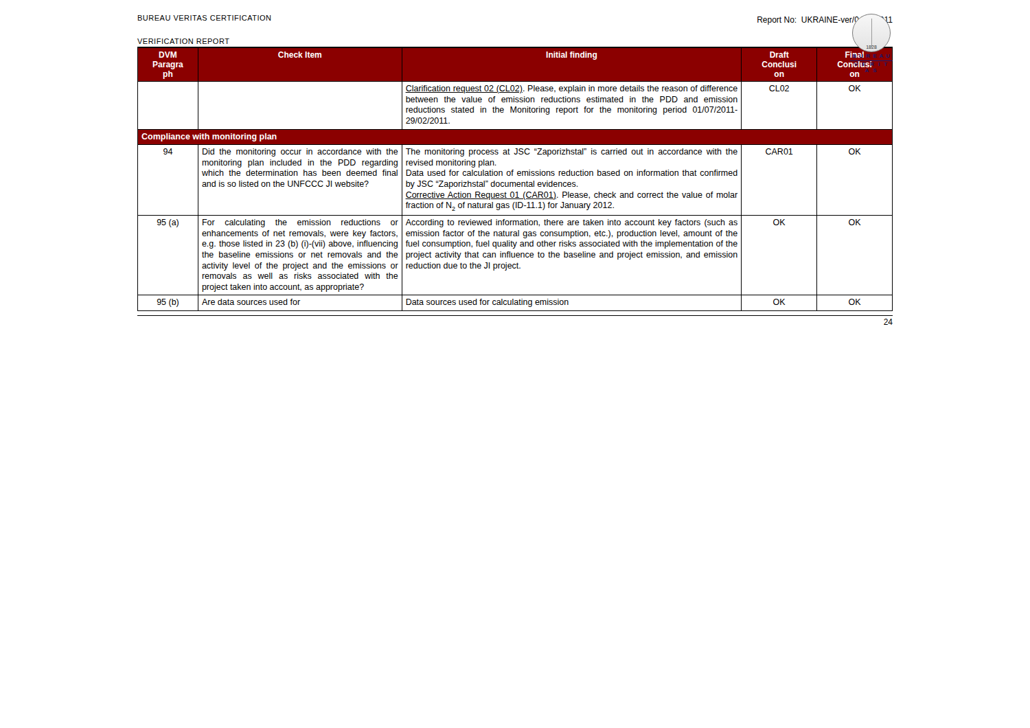BUREAU VERITAS CERTIFICATION
Report No: UKRAINE-ver/0412/2011
VERIFICATION REPORT
1828
B U R E A U
V E R I T A S
| DVM Paragra ph | Check Item | Initial finding | Draft Conclusi on | Final Conclusi on |
| --- | --- | --- | --- | --- |
| | | Clarification request 02 (CL02) . Please, explain in more details the reason of difference between the value of emission reductions estimated in the PDD and emission reductions stated in the Monitoring report for the monitoring period 01/07/2011-29/02/2011. | CL02 | OK |
| Compliance with monitoring plan |
| 94 | Did the monitoring occur in accordance with the monitoring plan included in the PDD regarding which the determination has been deemed final and is so listed on the UNFCCC JI website? | The monitoring process at JSC “Zaporizhstal” is carried out in accordance with the revised monitoring plan. Data used for calculation of emissions reduction based on information that confirmed by JSC “Zaporizhstal” documental evidences. Corrective Action Request 01 (CAR01) . Please, check and correct the value of molar fraction of N 2 of natural gas (ID-11.1) for January 2012. | CAR01 | OK |
| 95 (a) | For calculating the emission reductions or enhancements of net removals, were key factors, e.g. those listed in 23 (b) (i)-(vii) above, influencing the baseline emissions or net removals and the activity level of the project and the emissions or removals as well as risks associated with the project taken into account, as appropriate? | According to reviewed information, there are taken into account key factors (such as emission factor of the natural gas consumption, etc.), production level, amount of the fuel consumption, fuel quality and other risks associated with the implementation of the project activity that can influence to the baseline and project emission, and emission reduction due to the JI project. | OK | OK |
| 95 (b) | Are data sources used for | Data sources used for calculating emission | OK | OK |
24